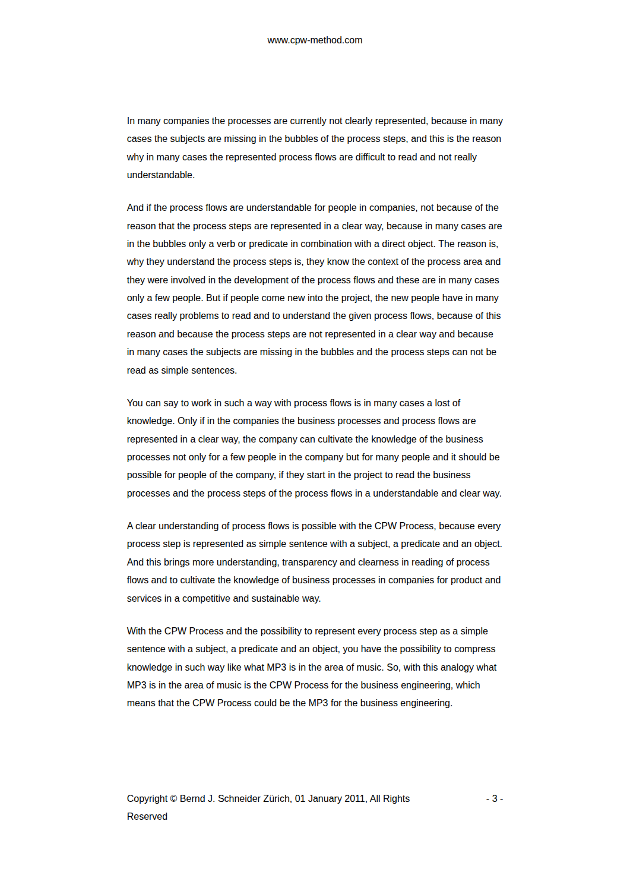www.cpw-method.com
In many companies the processes are currently not clearly represented, because in many cases the subjects are missing in the bubbles of the process steps, and this is the reason why in many cases the represented process flows are difficult to read and not really understandable.
And if the process flows are understandable for people in companies, not because of the reason that the process steps are represented in a clear way, because in many cases are in the bubbles only a verb or predicate in combination with a direct object. The reason is, why they understand the process steps is, they know the context of the process area and they were involved in the development of the process flows and these are in many cases only a few people. But if people come new into the project, the new people have in many cases really problems to read and to understand the given process flows, because of this reason and because the process steps are not represented in a clear way and because in many cases the subjects are missing in the bubbles and the process steps can not be read as simple sentences.
You can say to work in such a way with process flows is in many cases a lost of knowledge. Only if in the companies the business processes and process flows are represented in a clear way, the company can cultivate the knowledge of the business processes not only for a few people in the company but for many people and it should be possible for people of the company, if they start in the project to read the business processes and the process steps of the process flows in a understandable and clear way.
A clear understanding of process flows is possible with the CPW Process, because every process step is represented as simple sentence with a subject, a predicate and an object. And this brings more understanding, transparency and clearness in reading of process flows and to cultivate the knowledge of business processes in companies for product and services in a competitive and sustainable way.
With the CPW Process and the possibility to represent every process step as a simple sentence with a subject, a predicate and an object, you have the possibility to compress knowledge in such way like what MP3 is in the area of music. So, with this analogy what MP3 is in the area of music is the CPW Process for the business engineering, which means that the CPW Process could be the MP3 for the business engineering.
Copyright © Bernd J. Schneider Zürich, 01 January 2011, All Rights Reserved - 3 -